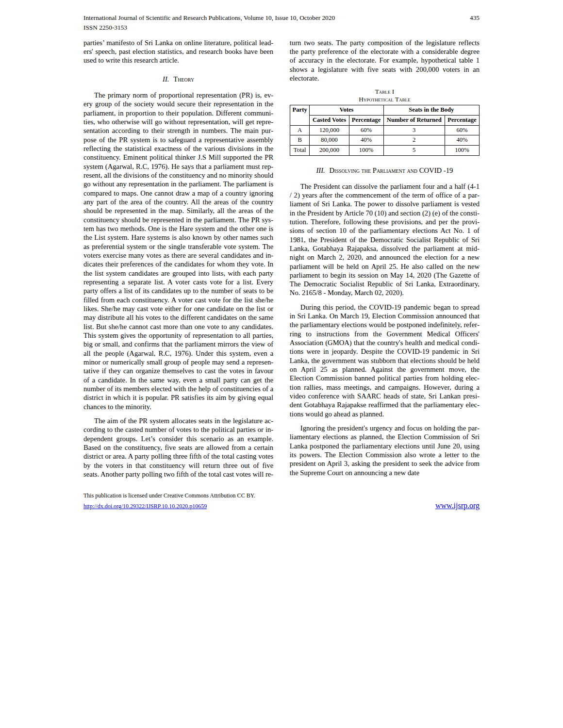International Journal of Scientific and Research Publications, Volume 10, Issue 10, October 2020
435
ISSN 2250-3153
parties’ manifesto of Sri Lanka on online literature, political leaders' speech, past election statistics, and research books have been used to write this research article.
II. Theory
The primary norm of proportional representation (PR) is, every group of the society would secure their representation in the parliament, in proportion to their population. Different communities, who otherwise will go without representation, will get representation according to their strength in numbers. The main purpose of the PR system is to safeguard a representative assembly reflecting the statistical exactness of the various divisions in the constituency. Eminent political thinker J.S Mill supported the PR system (Agarwal, R.C, 1976). He says that a parliament must represent, all the divisions of the constituency and no minority should go without any representation in the parliament. The parliament is compared to maps. One cannot draw a map of a country ignoring any part of the area of the country. All the areas of the country should be represented in the map. Similarly, all the areas of the constituency should be represented in the parliament. The PR system has two methods. One is the Hare system and the other one is the List system. Hare systems is also known by other names such as preferential system or the single transferable vote system. The voters exercise many votes as there are several candidates and indicates their preferences of the candidates for whom they vote. In the list system candidates are grouped into lists, with each party representing a separate list. A voter casts vote for a list. Every party offers a list of its candidates up to the number of seats to be filled from each constituency. A voter cast vote for the list she/he likes. She/he may cast vote either for one candidate on the list or may distribute all his votes to the different candidates on the same list. But she/he cannot cast more than one vote to any candidates. This system gives the opportunity of representation to all parties, big or small, and confirms that the parliament mirrors the view of all the people (Agarwal, R.C, 1976). Under this system, even a minor or numerically small group of people may send a representative if they can organize themselves to cast the votes in favour of a candidate. In the same way, even a small party can get the number of its members elected with the help of constituencies of a district in which it is popular. PR satisfies its aim by giving equal chances to the minority.
The aim of the PR system allocates seats in the legislature according to the casted number of votes to the political parties or independent groups. Let’s consider this scenario as an example. Based on the constituency, five seats are allowed from a certain district or area. A party polling three fifth of the total casting votes by the voters in that constituency will return three out of five seats. Another party polling two fifth of the total cast votes will return two seats. The party composition of the legislature reflects the party preference of the electorate with a considerable degree of accuracy in the electorate. For example, hypothetical table 1 shows a legislature with five seats with 200,000 voters in an electorate.
Table I
Hypothetical Table
| Party | Votes | Seats in the Body |
| --- | --- | --- |
| Casted Votes | Percentage | Number of Returned | Percentage |
| A | 120,000 | 60% | 3 | 60% |
| B | 80,000 | 40% | 2 | 40% |
| Total | 200,000 | 100% | 5 | 100% |
III. Dissolving the Parliament and COVID -19
The President can dissolve the parliament four and a half (4-1 / 2) years after the commencement of the term of office of a parliament of Sri Lanka. The power to dissolve parliament is vested in the President by Article 70 (10) and section (2) (e) of the constitution. Therefore, following these provisions, and per the provisions of section 10 of the parliamentary elections Act No. 1 of 1981, the President of the Democratic Socialist Republic of Sri Lanka, Gotabhaya Rajapaksa, dissolved the parliament at midnight on March 2, 2020, and announced the election for a new parliament will be held on April 25. He also called on the new parliament to begin its session on May 14, 2020 (The Gazette of The Democratic Socialist Republic of Sri Lanka, Extraordinary, No. 2165/8 - Monday, March 02, 2020).
During this period, the COVID-19 pandemic began to spread in Sri Lanka. On March 19, Election Commission announced that the parliamentary elections would be postponed indefinitely, referring to instructions from the Government Medical Officers' Association (GMOA) that the country's health and medical conditions were in jeopardy. Despite the COVID-19 pandemic in Sri Lanka, the government was stubborn that elections should be held on April 25 as planned. Against the government move, the Election Commission banned political parties from holding election rallies, mass meetings, and campaigns. However, during a video conference with SAARC heads of state, Sri Lankan president Gotabhaya Rajapakse reaffirmed that the parliamentary elections would go ahead as planned.
Ignoring the president's urgency and focus on holding the parliamentary elections as planned, the Election Commission of Sri Lanka postponed the parliamentary elections until June 20, using its powers. The Election Commission also wrote a letter to the president on April 3, asking the president to seek the advice from the Supreme Court on announcing a new date
This publication is licensed under Creative Commons Attribution CC BY.
http://dx.doi.org/10.29322/IJSRP.10.10.2020.p10659 www.ijsrp.org